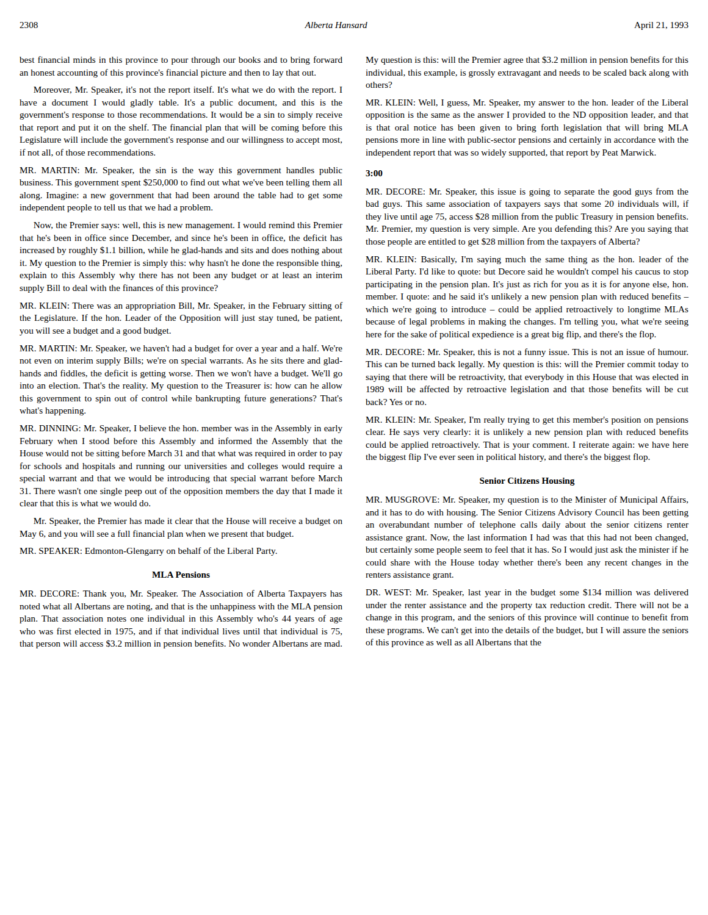2308 Alberta Hansard April 21, 1993
best financial minds in this province to pour through our books and to bring forward an honest accounting of this province's financial picture and then to lay that out.
Moreover, Mr. Speaker, it's not the report itself. It's what we do with the report. I have a document I would gladly table. It's a public document, and this is the government's response to those recommendations. It would be a sin to simply receive that report and put it on the shelf. The financial plan that will be coming before this Legislature will include the government's response and our willingness to accept most, if not all, of those recommendations.
MR. MARTIN: Mr. Speaker, the sin is the way this government handles public business. This government spent $250,000 to find out what we've been telling them all along. Imagine: a new government that had been around the table had to get some independent people to tell us that we had a problem.
Now, the Premier says: well, this is new management. I would remind this Premier that he's been in office since December, and since he's been in office, the deficit has increased by roughly $1.1 billion, while he glad-hands and sits and does nothing about it. My question to the Premier is simply this: why hasn't he done the responsible thing, explain to this Assembly why there has not been any budget or at least an interim supply Bill to deal with the finances of this province?
MR. KLEIN: There was an appropriation Bill, Mr. Speaker, in the February sitting of the Legislature. If the hon. Leader of the Opposition will just stay tuned, be patient, you will see a budget and a good budget.
MR. MARTIN: Mr. Speaker, we haven't had a budget for over a year and a half. We're not even on interim supply Bills; we're on special warrants. As he sits there and glad-hands and fiddles, the deficit is getting worse. Then we won't have a budget. We'll go into an election. That's the reality. My question to the Treasurer is: how can he allow this government to spin out of control while bankrupting future generations? That's what's happening.
MR. DINNING: Mr. Speaker, I believe the hon. member was in the Assembly in early February when I stood before this Assembly and informed the Assembly that the House would not be sitting before March 31 and that what was required in order to pay for schools and hospitals and running our universities and colleges would require a special warrant and that we would be introducing that special warrant before March 31. There wasn't one single peep out of the opposition members the day that I made it clear that this is what we would do.
Mr. Speaker, the Premier has made it clear that the House will receive a budget on May 6, and you will see a full financial plan when we present that budget.
MR. SPEAKER: Edmonton-Glengarry on behalf of the Liberal Party.
MLA Pensions
MR. DECORE: Thank you, Mr. Speaker. The Association of Alberta Taxpayers has noted what all Albertans are noting, and that is the unhappiness with the MLA pension plan. That association notes one individual in this Assembly who's 44 years of age who was first elected in 1975, and if that individual lives until that individual is 75, that person will access $3.2 million in pension benefits. No wonder Albertans are mad. My question is this: will the Premier agree that $3.2 million in pension benefits for this individual, this example, is grossly extravagant and needs to be scaled back along with others?
MR. KLEIN: Well, I guess, Mr. Speaker, my answer to the hon. leader of the Liberal opposition is the same as the answer I provided to the ND opposition leader, and that is that oral notice has been given to bring forth legislation that will bring MLA pensions more in line with public-sector pensions and certainly in accordance with the independent report that was so widely supported, that report by Peat Marwick.
3:00
MR. DECORE: Mr. Speaker, this issue is going to separate the good guys from the bad guys. This same association of taxpayers says that some 20 individuals will, if they live until age 75, access $28 million from the public Treasury in pension benefits. Mr. Premier, my question is very simple. Are you defending this? Are you saying that those people are entitled to get $28 million from the taxpayers of Alberta?
MR. KLEIN: Basically, I'm saying much the same thing as the hon. leader of the Liberal Party. I'd like to quote: but Decore said he wouldn't compel his caucus to stop participating in the pension plan. It's just as rich for you as it is for anyone else, hon. member. I quote: and he said it's unlikely a new pension plan with reduced benefits – which we're going to introduce – could be applied retroactively to longtime MLAs because of legal problems in making the changes. I'm telling you, what we're seeing here for the sake of political expedience is a great big flip, and there's the flop.
MR. DECORE: Mr. Speaker, this is not a funny issue. This is not an issue of humour. This can be turned back legally. My question is this: will the Premier commit today to saying that there will be retroactivity, that everybody in this House that was elected in 1989 will be affected by retroactive legislation and that those benefits will be cut back? Yes or no.
MR. KLEIN: Mr. Speaker, I'm really trying to get this member's position on pensions clear. He says very clearly: it is unlikely a new pension plan with reduced benefits could be applied retroactively. That is your comment. I reiterate again: we have here the biggest flip I've ever seen in political history, and there's the biggest flop.
Senior Citizens Housing
MR. MUSGROVE: Mr. Speaker, my question is to the Minister of Municipal Affairs, and it has to do with housing. The Senior Citizens Advisory Council has been getting an overabundant number of telephone calls daily about the senior citizens renter assistance grant. Now, the last information I had was that this had not been changed, but certainly some people seem to feel that it has. So I would just ask the minister if he could share with the House today whether there's been any recent changes in the renters assistance grant.
DR. WEST: Mr. Speaker, last year in the budget some $134 million was delivered under the renter assistance and the property tax reduction credit. There will not be a change in this program, and the seniors of this province will continue to benefit from these programs. We can't get into the details of the budget, but I will assure the seniors of this province as well as all Albertans that the